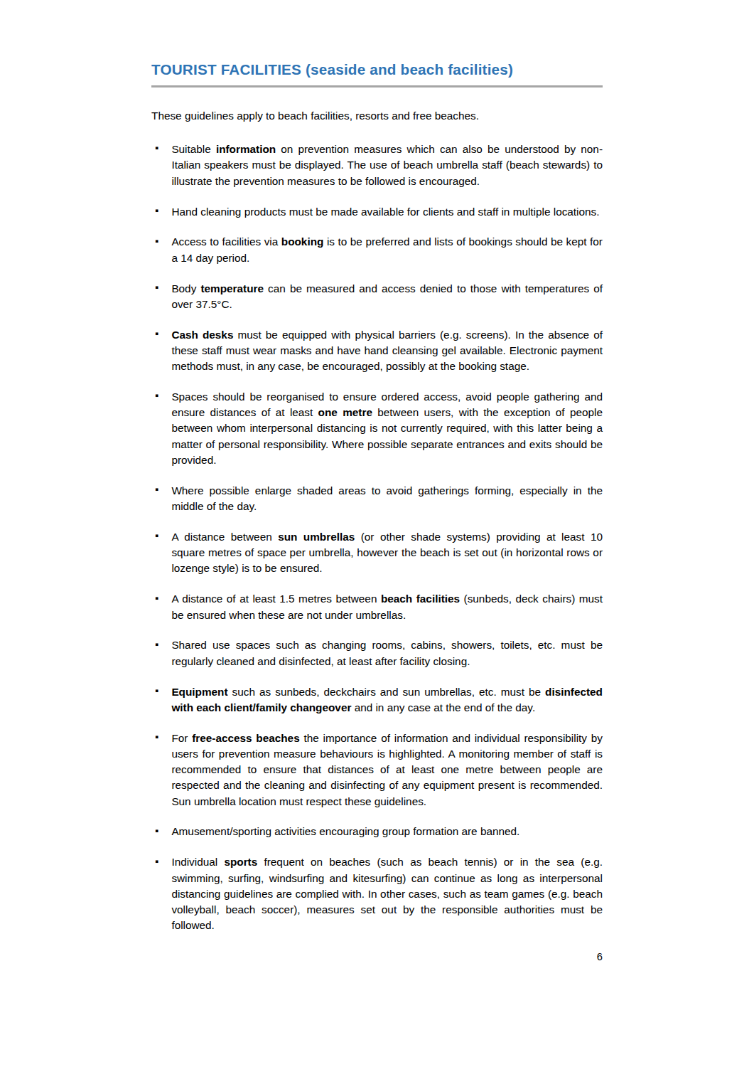TOURIST FACILITIES (seaside and beach facilities)
These guidelines apply to beach facilities, resorts and free beaches.
Suitable information on prevention measures which can also be understood by non-Italian speakers must be displayed. The use of beach umbrella staff (beach stewards) to illustrate the prevention measures to be followed is encouraged.
Hand cleaning products must be made available for clients and staff in multiple locations.
Access to facilities via booking is to be preferred and lists of bookings should be kept for a 14 day period.
Body temperature can be measured and access denied to those with temperatures of over 37.5°C.
Cash desks must be equipped with physical barriers (e.g. screens). In the absence of these staff must wear masks and have hand cleansing gel available. Electronic payment methods must, in any case, be encouraged, possibly at the booking stage.
Spaces should be reorganised to ensure ordered access, avoid people gathering and ensure distances of at least one metre between users, with the exception of people between whom interpersonal distancing is not currently required, with this latter being a matter of personal responsibility. Where possible separate entrances and exits should be provided.
Where possible enlarge shaded areas to avoid gatherings forming, especially in the middle of the day.
A distance between sun umbrellas (or other shade systems) providing at least 10 square metres of space per umbrella, however the beach is set out (in horizontal rows or lozenge style) is to be ensured.
A distance of at least 1.5 metres between beach facilities (sunbeds, deck chairs) must be ensured when these are not under umbrellas.
Shared use spaces such as changing rooms, cabins, showers, toilets, etc. must be regularly cleaned and disinfected, at least after facility closing.
Equipment such as sunbeds, deckchairs and sun umbrellas, etc. must be disinfected with each client/family changeover and in any case at the end of the day.
For free-access beaches the importance of information and individual responsibility by users for prevention measure behaviours is highlighted. A monitoring member of staff is recommended to ensure that distances of at least one metre between people are respected and the cleaning and disinfecting of any equipment present is recommended. Sun umbrella location must respect these guidelines.
Amusement/sporting activities encouraging group formation are banned.
Individual sports frequent on beaches (such as beach tennis) or in the sea (e.g. swimming, surfing, windsurfing and kitesurfing) can continue as long as interpersonal distancing guidelines are complied with. In other cases, such as team games (e.g. beach volleyball, beach soccer), measures set out by the responsible authorities must be followed.
6